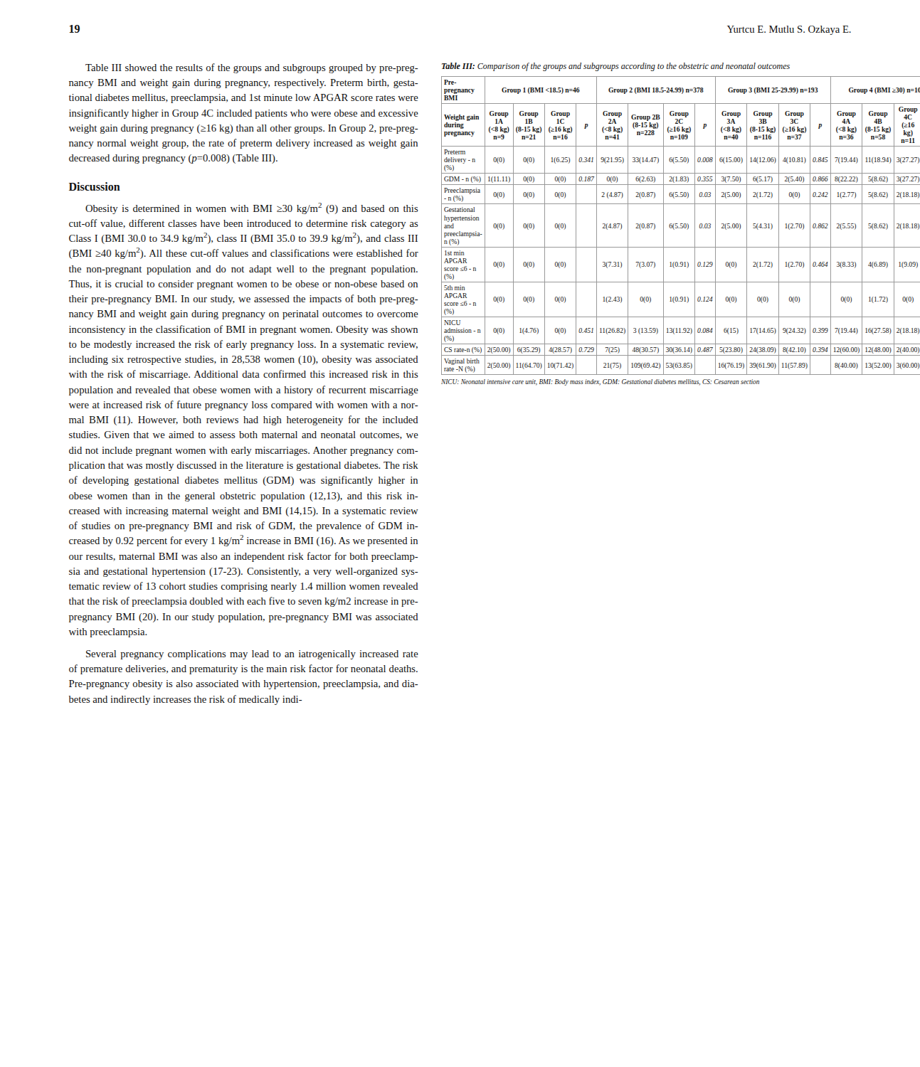19 Yurtcu E. Mutlu S. Ozkaya E.
Table III showed the results of the groups and subgroups grouped by pre-pregnancy BMI and weight gain during pregnancy, respectively. Preterm birth, gestational diabetes mellitus, preeclampsia, and 1st minute low APGAR score rates were insignificantly higher in Group 4C included patients who were obese and excessive weight gain during pregnancy (≥16 kg) than all other groups. In Group 2, pre-pregnancy normal weight group, the rate of preterm delivery increased as weight gain decreased during pregnancy (p=0.008) (Table III).
Discussion
Obesity is determined in women with BMI ≥30 kg/m2 (9) and based on this cut-off value, different classes have been introduced to determine risk category as Class I (BMI 30.0 to 34.9 kg/m2), class II (BMI 35.0 to 39.9 kg/m2), and class III (BMI ≥40 kg/m2). All these cut-off values and classifications were established for the non-pregnant population and do not adapt well to the pregnant population. Thus, it is crucial to consider pregnant women to be obese or non-obese based on their pre-pregnancy BMI. In our study, we assessed the impacts of both pre-pregnancy BMI and weight gain during pregnancy on perinatal outcomes to overcome inconsistency in the classification of BMI in pregnant women. Obesity was shown to be modestly increased the risk of early pregnancy loss. In a systematic review, including six retrospective studies, in 28,538 women (10), obesity was associated with the risk of miscarriage. Additional data confirmed this increased risk in this population and revealed that obese women with a history of recurrent miscarriage were at increased risk of future pregnancy loss compared with women with a normal BMI (11). However, both reviews had high heterogeneity for the included studies. Given that we aimed to assess both maternal and neonatal outcomes, we did not include pregnant women with early miscarriages. Another pregnancy complication that was mostly discussed in the literature is gestational diabetes. The risk of developing gestational diabetes mellitus (GDM) was significantly higher in obese women than in the general obstetric population (12,13), and this risk increased with increasing maternal weight and BMI (14,15). In a systematic review of studies on pre-pregnancy BMI and risk of GDM, the prevalence of GDM increased by 0.92 percent for every 1 kg/m2 increase in BMI (16). As we presented in our results, maternal BMI was also an independent risk factor for both preeclampsia and gestational hypertension (17-23). Consistently, a very well-organized systematic review of 13 cohort studies comprising nearly 1.4 million women revealed that the risk of preeclampsia doubled with each five to seven kg/m2 increase in pre-pregnancy BMI (20). In our study population, pre-pregnancy BMI was associated with preeclampsia.
Several pregnancy complications may lead to an iatrogenically increased rate of premature deliveries, and prematurity is the main risk factor for neonatal deaths. Pre-pregnancy obesity is also associated with hypertension, preeclampsia, and diabetes and indirectly increases the risk of medically indi-
Table III: Comparison of the groups and subgroups according to the obstetric and neonatal outcomes
| Pre-pregnancy BMI | Group 1 (BMI <18.5) n=46 | Group 2 (BMI 18.5-24.99) n=378 | Group 3 (BMI 25-29.99) n=193 | Group 4 (BMI ≥30) n=105 |
| --- | --- | --- | --- | --- |
| Weight gain during pregnancy | Group 1A (<8 kg) n=9 | Group 1B (8-15 kg) n=21 | Group 1C (≥16 kg) n=16 | p | Group 2A (<8 kg) n=41 | Group 2B (8-15 kg) n=228 | Group 2C (≥16 kg) n=109 | p | Group 3A (<8 kg) n=40 | Group 3B (8-15 kg) n=116 | Group 3C (≥16 kg) n=37 | p | Group 4A (<8 kg) n=36 | Group 4B (8-15 kg) n=58 | Group 4C (≥16 kg) n=11 | p |
| Preterm delivery - n (%) | 0(0) | 0(0) | 1(6.25) | 0.341 | 9(21.95) | 33(14.47) | 6(5.50) | 0.008 | 6(15.00) | 14(12.06) | 4(10.81) | 0.845 | 7(19.44) | 11(18.94) | 3(27.27) | 0.826 |
| GDM - n (%) | 1(11.11) | 0(0) | 0(0) | 0.187 | 0(0) | 6(2.63) | 2(1.83) | 0.355 | 3(7.50) | 6(5.17) | 2(5.40) | 0.866 | 8(22.22) | 5(8.62) | 3(27.27) | 0.104 |
| Preeclampsia - n (%) | 0(0) | 0(0) | 0(0) | | 2 (4.87) | 2(0.87) | 6(5.50) | 0.03 | 2(5.00) | 2(1.72) | 0(0) | 0.242 | 1(2.77) | 5(8.62) | 2(18.18) | 0.231 |
| Gestational hypertension and preeclampsia-n (%) | 0(0) | 0(0) | 0(0) | | 2(4.87) | 2(0.87) | 6(5.50) | 0.03 | 2(5.00) | 5(4.31) | 1(2.70) | 0.862 | 2(5.55) | 5(8.62) | 2(18.18) | 0.477 |
| 1st min APGAR score ≤6 - n (%) | 0(0) | 0(0) | 0(0) | | 3(7.31) | 7(3.07) | 1(0.91) | 0.129 | 0(0) | 2(1.72) | 1(2.70) | 0.464 | 3(8.33) | 4(6.89) | 1(9.09) | 0.950 |
| 5th min APGAR score ≤6 - n (%) | 0(0) | 0(0) | 0(0) | | 1(2.43) | 0(0) | 1(0.91) | 0.124 | 0(0) | 0(0) | 0(0) | | 0(0) | 1(1.72) | 0(0) | 0.550 |
| NICU admission - n (%) | 0(0) | 1(4.76) | 0(0) | 0.451 | 11(26.82) | 3 (13.59) | 13(11.92) | 0.084 | 6(15) | 17(14.65) | 9(24.32) | 0.399 | 7(19.44) | 16(27.58) | 2(18.18) | 0.594 |
| CS rate-n (%) | 2(50.00) | 6(35.29) | 4(28.57) | 0.729 | 7(25) | 48(30.57) | 30(36.14) | 0.487 | 5(23.80) | 24(38.09) | 8(42.10) | 0.394 | 12(60.00) | 12(48.00) | 2(40.00) | 0.617 |
| Vaginal birth rate -N (%) | 2(50.00) | 11(64.70) | 10(71.42) | | 21(75) | 109(69.42) | 53(63.85) | | 16(76.19) | 39(61.90) | 11(57.89) | | 8(40.00) | 13(52.00) | 3(60.00) | |
NICU: Neonatal intensive care unit, BMI: Body mass index, GDM: Gestational diabetes mellitus, CS: Cesarean section